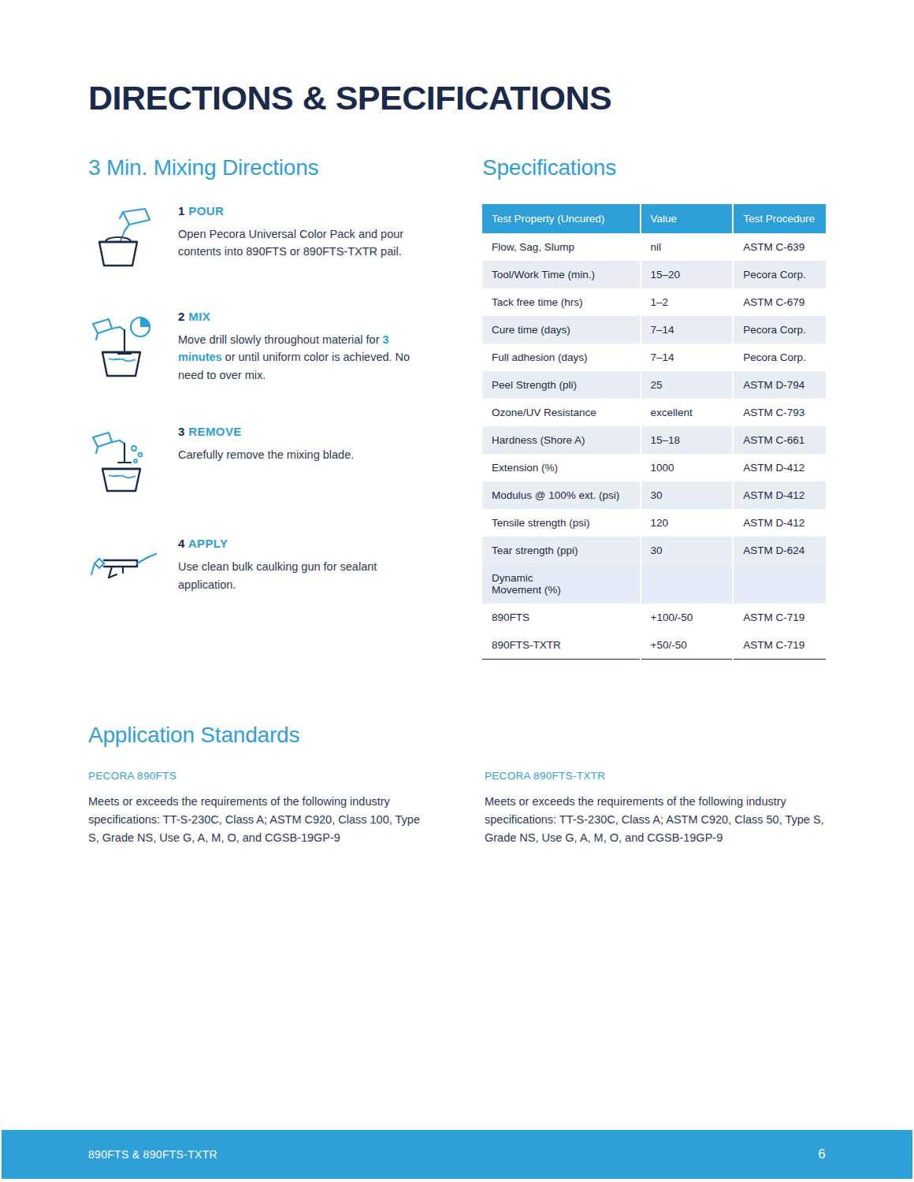DIRECTIONS & SPECIFICATIONS
3 Min. Mixing Directions
1 POUR
Open Pecora Universal Color Pack and pour contents into 890FTS or 890FTS-TXTR pail.
2 MIX
Move drill slowly throughout material for 3 minutes or until uniform color is achieved. No need to over mix.
3 REMOVE
Carefully remove the mixing blade.
4 APPLY
Use clean bulk caulking gun for sealant application.
Specifications
| Test Property (Uncured) | Value | Test Procedure |
| --- | --- | --- |
| Flow, Sag, Slump | nil | ASTM C-639 |
| Tool/Work Time (min.) | 15–20 | Pecora Corp. |
| Tack free time (hrs) | 1–2 | ASTM C-679 |
| Cure time (days) | 7–14 | Pecora Corp. |
| Full adhesion (days) | 7–14 | Pecora Corp. |
| Peel Strength (pli) | 25 | ASTM D-794 |
| Ozone/UV Resistance | excellent | ASTM C-793 |
| Hardness (Shore A) | 15–18 | ASTM C-661 |
| Extension (%) | 1000 | ASTM D-412 |
| Modulus @ 100% ext. (psi) | 30 | ASTM D-412 |
| Tensile strength (psi) | 120 | ASTM D-412 |
| Tear strength (ppi) | 30 | ASTM D-624 |
| Dynamic Movement (%) | | |
| 890FTS | +100/-50 | ASTM C-719 |
| 890FTS-TXTR | +50/-50 | ASTM C-719 |
Application Standards
PECORA 890FTS
Meets or exceeds the requirements of the following industry specifications: TT-S-230C, Class A; ASTM C920, Class 100, Type S, Grade NS, Use G, A, M, O, and CGSB-19GP-9
PECORA 890FTS-TXTR
Meets or exceeds the requirements of the following industry specifications: TT-S-230C, Class A; ASTM C920, Class 50, Type S, Grade NS, Use G, A, M, O, and CGSB-19GP-9
890FTS & 890FTS-TXTR 6